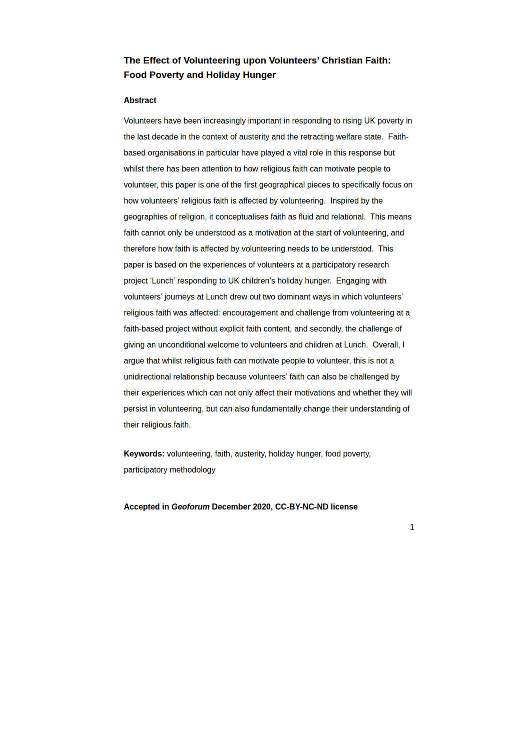The Effect of Volunteering upon Volunteers’ Christian Faith:
Food Poverty and Holiday Hunger
Abstract
Volunteers have been increasingly important in responding to rising UK poverty in the last decade in the context of austerity and the retracting welfare state. Faith-based organisations in particular have played a vital role in this response but whilst there has been attention to how religious faith can motivate people to volunteer, this paper is one of the first geographical pieces to specifically focus on how volunteers’ religious faith is affected by volunteering. Inspired by the geographies of religion, it conceptualises faith as fluid and relational. This means faith cannot only be understood as a motivation at the start of volunteering, and therefore how faith is affected by volunteering needs to be understood. This paper is based on the experiences of volunteers at a participatory research project ‘Lunch’ responding to UK children’s holiday hunger. Engaging with volunteers’ journeys at Lunch drew out two dominant ways in which volunteers’ religious faith was affected: encouragement and challenge from volunteering at a faith-based project without explicit faith content, and secondly, the challenge of giving an unconditional welcome to volunteers and children at Lunch. Overall, I argue that whilst religious faith can motivate people to volunteer, this is not a unidirectional relationship because volunteers’ faith can also be challenged by their experiences which can not only affect their motivations and whether they will persist in volunteering, but can also fundamentally change their understanding of their religious faith.
Keywords: volunteering, faith, austerity, holiday hunger, food poverty, participatory methodology
Accepted in Geoforum December 2020, CC-BY-NC-ND license
1